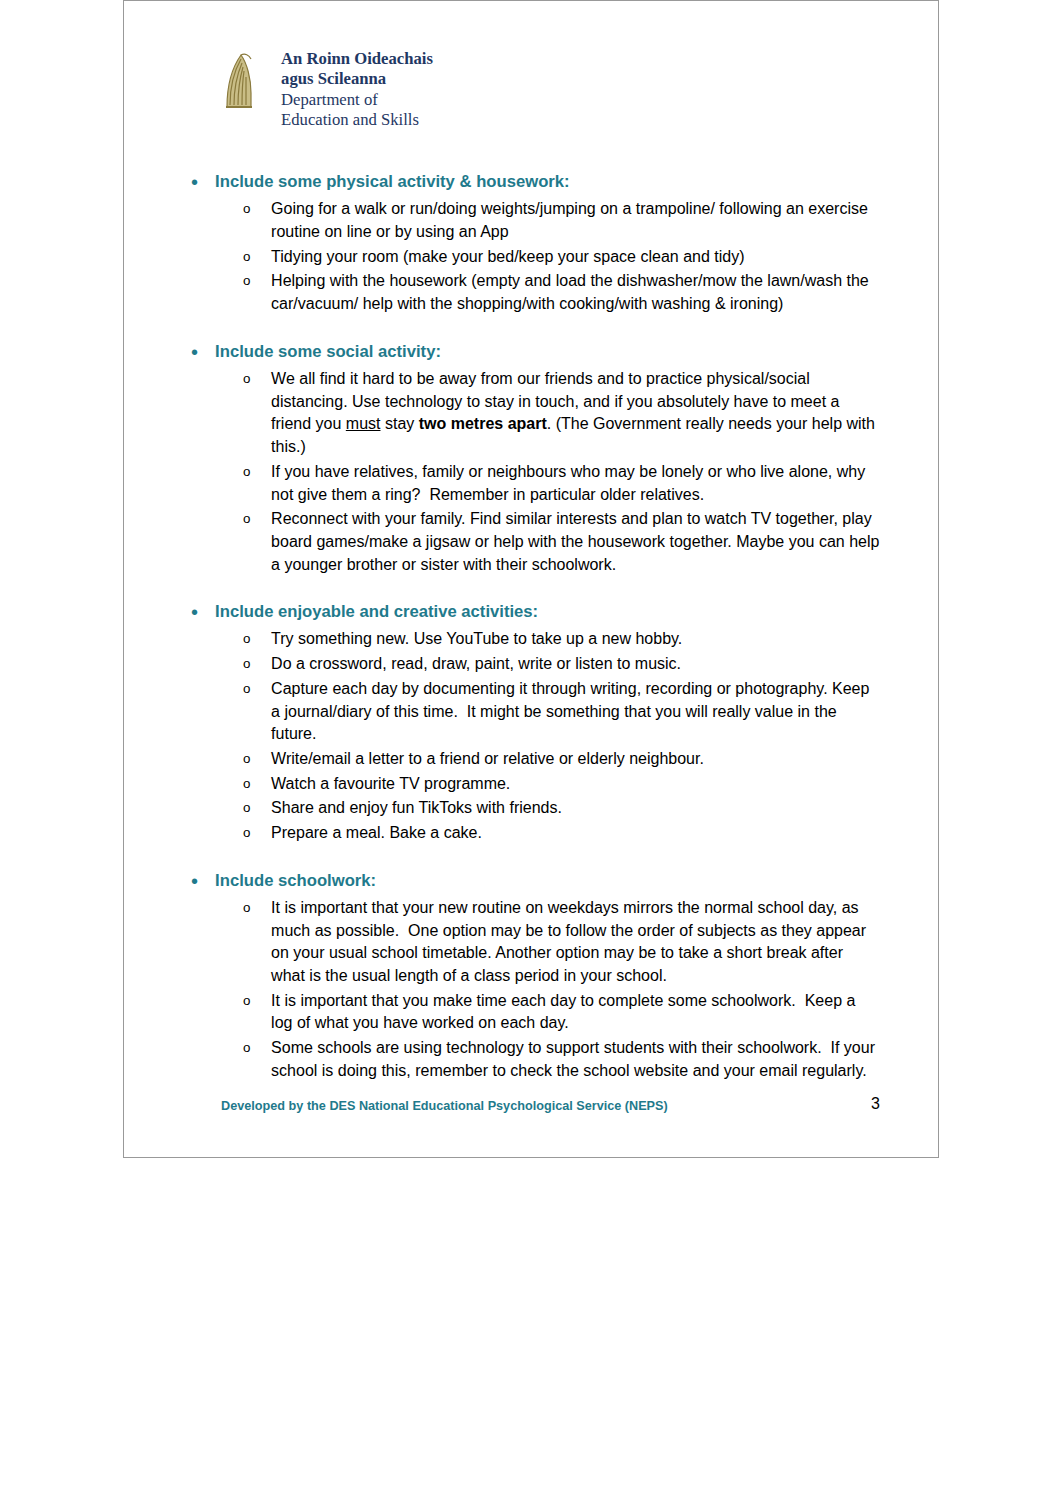An Roinn Oideachais
agus Scileanna
Department of
Education and Skills
Include some physical activity & housework:
Going for a walk or run/doing weights/jumping on a trampoline/ following an exercise routine on line or by using an App
Tidying your room (make your bed/keep your space clean and tidy)
Helping with the housework (empty and load the dishwasher/mow the lawn/wash the car/vacuum/ help with the shopping/with cooking/with washing & ironing)
Include some social activity:
We all find it hard to be away from our friends and to practice physical/social distancing. Use technology to stay in touch, and if you absolutely have to meet a friend you must stay two metres apart. (The Government really needs your help with this.)
If you have relatives, family or neighbours who may be lonely or who live alone, why not give them a ring? Remember in particular older relatives.
Reconnect with your family. Find similar interests and plan to watch TV together, play board games/make a jigsaw or help with the housework together. Maybe you can help a younger brother or sister with their schoolwork.
Include enjoyable and creative activities:
Try something new. Use YouTube to take up a new hobby.
Do a crossword, read, draw, paint, write or listen to music.
Capture each day by documenting it through writing, recording or photography. Keep a journal/diary of this time. It might be something that you will really value in the future.
Write/email a letter to a friend or relative or elderly neighbour.
Watch a favourite TV programme.
Share and enjoy fun TikToks with friends.
Prepare a meal. Bake a cake.
Include schoolwork:
It is important that your new routine on weekdays mirrors the normal school day, as much as possible. One option may be to follow the order of subjects as they appear on your usual school timetable. Another option may be to take a short break after what is the usual length of a class period in your school.
It is important that you make time each day to complete some schoolwork. Keep a log of what you have worked on each day.
Some schools are using technology to support students with their schoolwork. If your school is doing this, remember to check the school website and your email regularly.
Developed by the DES National Educational Psychological Service (NEPS)
3